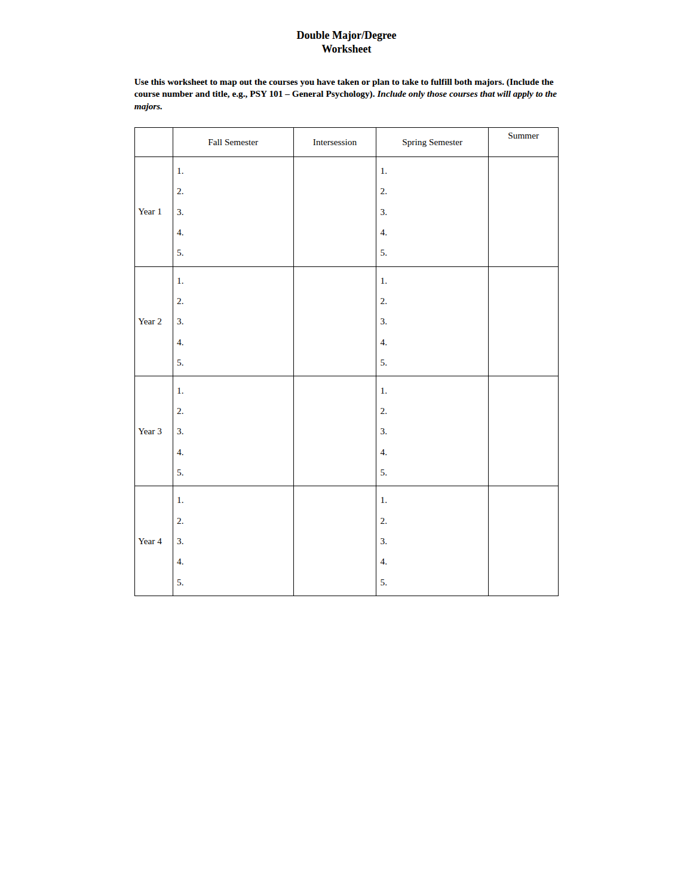Double Major/DegreeWorksheet
Use this worksheet to map out the courses you have taken or plan to take to fulfill both majors. (Include the course number and title, e.g., PSY 101 – General Psychology). Include only those courses that will apply to the majors.
| | Fall Semester | Intersession | Spring Semester | Summer |
| --- | --- | --- | --- | --- |
| Year 1 | | | | |
| Year 2 | | | | |
| Year 3 | | | | |
| Year 4 | | | | |